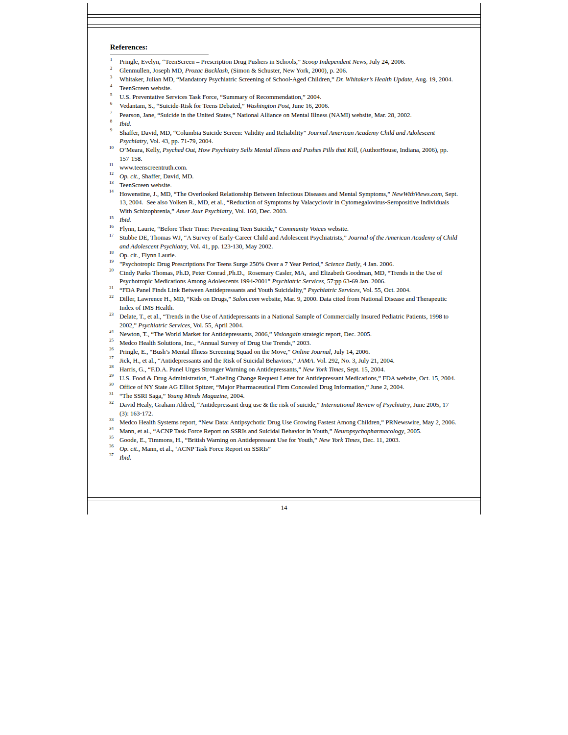References:
1 Pringle, Evelyn, “TeenScreen – Prescription Drug Pushers in Schools,” Scoop Independent News, July 24, 2006.
2 Glenmullen, Joseph MD, Prozac Backlash, (Simon & Schuster, New York, 2000), p. 206.
3 Whitaker, Julian MD, “Mandatory Psychiatric Screening of School-Aged Children,” Dr. Whitaker’s Health Update, Aug. 19, 2004.
4 TeenScreen website.
5 U.S. Preventative Services Task Force, “Summary of Recommendation,” 2004.
6 Vedantam, S., “Suicide-Risk for Teens Debated,” Washington Post, June 16, 2006.
7 Pearson, Jane, “Suicide in the United States,” National Alliance on Mental Illness (NAMI) website, Mar. 28, 2002.
8 Ibid.
9 Shaffer, David, MD, “Columbia Suicide Screen: Validity and Reliability” Journal American Academy Child and Adolescent Psychiatry, Vol. 43, pp. 71-79, 2004.
10 O’Meara, Kelly, Psyched Out, How Psychiatry Sells Mental Illness and Pushes Pills that Kill, (AuthorHouse, Indiana, 2006), pp. 157-158.
11www.teenscreentruth.com.
12 Op. cit., Shaffer, David, MD.
13 TeenScreen website.
14 Howenstine, J., MD, “The Overlooked Relationship Between Infectious Diseases and Mental Symptoms,” NewWithViews.com, Sept. 13, 2004. See also Yolken R., MD, et al., “Reduction of Symptoms by Valacyclovir in Cytomegalovirus-Seropositive Individuals With Schizophrenia,” Amer Jour Psychiatry, Vol. 160, Dec. 2003.
15 Ibid.
16 Flynn, Laurie, “Before Their Time: Preventing Teen Suicide,” Community Voices website.
17 Stubbe DE, Thomas WJ, “A Survey of Early-Career Child and Adolescent Psychiatrists,” Journal of the American Academy of Child and Adolescent Psychiatry, Vol. 41, pp. 123-130, May 2002.
18 Op. cit., Flynn Laurie.
19"Psychotropic Drug Prescriptions For Teens Surge 250% Over a 7 Year Period," Science Daily, 4 Jan. 2006.
20 Cindy Parks Thomas, Ph.D, Peter Conrad ,Ph.D., Rosemary Casler, MA, and Elizabeth Goodman, MD, “Trends in the Use of Psychotropic Medications Among Adolescents 1994-2001” Psychiatric Services, 57:pp 63-69 Jan. 2006.
21“FDA Panel Finds Link Between Antidepressants and Youth Suicidality,” Psychiatric Services, Vol. 55, Oct. 2004.
22 Diller, Lawrence H., MD, “Kids on Drugs,” Salon.com website, Mar. 9, 2000. Data cited from National Disease and Therapeutic Index of IMS Health.
23 Delate, T., et al., “Trends in the Use of Antidepressants in a National Sample of Commercially Insured Pediatric Patients, 1998 to 2002,” Psychiatric Services, Vol. 55, April 2004.
24 Newton, T., “The World Market for Antidepressants, 2006,” Visiongain strategic report, Dec. 2005.
25 Medco Health Solutions, Inc., “Annual Survey of Drug Use Trends,” 2003.
26 Pringle, E., “Bush’s Mental Illness Screening Squad on the Move,” Online Journal, July 14, 2006.
27 Jick, H., et al., “Antidepressants and the Risk of Suicidal Behaviors,” JAMA. Vol. 292, No. 3, July 21, 2004.
28 Harris, G., “F.D.A. Panel Urges Stronger Warning on Antidepressants,” New York Times, Sept. 15, 2004.
29 U.S. Food & Drug Administration, “Labeling Change Request Letter for Antidepressant Medications,” FDA website, Oct. 15, 2004.
30 Office of NY State AG Elliot Spitzer, “Major Pharmaceutical Firm Concealed Drug Information,” June 2, 2004.
31“The SSRI Saga,” Young Minds Magazine, 2004.
32 David Healy, Graham Aldred, “Antidepressant drug use & the risk of suicide,” International Review of Psychiatry, June 2005, 17 (3): 163-172.
33 Medco Health Systems report, “New Data: Antipsychotic Drug Use Growing Fastest Among Children,” PRNewswire, May 2, 2006.
34 Mann, et al., “ACNP Task Force Report on SSRIs and Suicidal Behavior in Youth,” Neuropsychopharmacology, 2005.
35 Goode, E., Timmons, H., “British Warning on Antidepressant Use for Youth,” New York Times, Dec. 11, 2003.
36 Op. cit., Mann, et al., ‘ACNP Task Force Report on SSRIs”
37 Ibid.
14